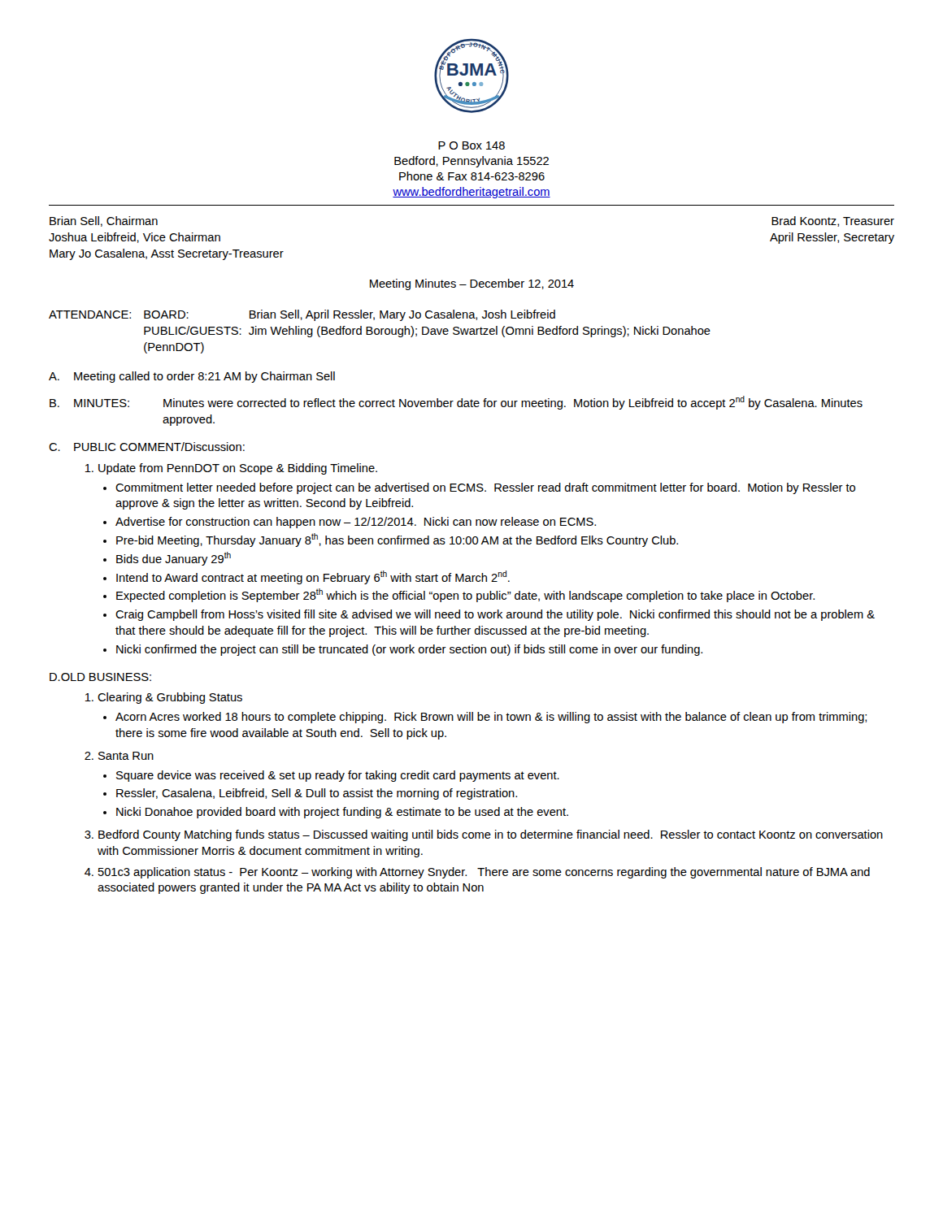BEDFORD JOINT MUNICIPAL AUTHORITY BJMA
P O Box 148
Bedford, Pennsylvania 15522
Phone & Fax 814-623-8296
www.bedfordheritagetrail.com
| Brian Sell, Chairman | Brad Koontz, Treasurer |
| Joshua Leibfreid, Vice Chairman | April Ressler, Secretary |
| Mary Jo Casalena, Asst Secretary-Treasurer | |
Meeting Minutes – December 12, 2014
| ATTENDANCE: | BOARD: | Brian Sell, April Ressler, Mary Jo Casalena, Josh Leibfreid |
| | PUBLIC/GUESTS: | Jim Wehling (Bedford Borough); Dave Swartzel (Omni Bedford Springs); Nicki Donahoe |
| | (PennDOT) |
A.
Meeting called to order 8:21 AM by Chairman Sell
B.
MINUTES:
Minutes were corrected to reflect the correct November date for our meeting. Motion by Leibfreid to accept 2nd by Casalena. Minutes approved.
C.
PUBLIC COMMENT/Discussion:
Update from PennDOT on Scope & Bidding Timeline.
Commitment letter needed before project can be advertised on ECMS. Ressler read draft commitment letter for board. Motion by Ressler to approve & sign the letter as written. Second by Leibfreid.
Advertise for construction can happen now – 12/12/2014. Nicki can now release on ECMS.
Pre-bid Meeting, Thursday January 8th, has been confirmed as 10:00 AM at the Bedford Elks Country Club.
Bids due January 29th
Intend to Award contract at meeting on February 6th with start of March 2nd.
Expected completion is September 28th which is the official “open to public” date, with landscape completion to take place in October.
Craig Campbell from Hoss’s visited fill site & advised we will need to work around the utility pole. Nicki confirmed this should not be a problem & that there should be adequate fill for the project. This will be further discussed at the pre-bid meeting.
Nicki confirmed the project can still be truncated (or work order section out) if bids still come in over our funding.
D.OLD BUSINESS:
Clearing & Grubbing Status
Acorn Acres worked 18 hours to complete chipping. Rick Brown will be in town & is willing to assist with the balance of clean up from trimming; there is some fire wood available at South end. Sell to pick up.
Santa Run
Square device was received & set up ready for taking credit card payments at event.
Ressler, Casalena, Leibfreid, Sell & Dull to assist the morning of registration.
Nicki Donahoe provided board with project funding & estimate to be used at the event.
Bedford County Matching funds status – Discussed waiting until bids come in to determine financial need. Ressler to contact Koontz on conversation with Commissioner Morris & document commitment in writing.
501c3 application status - Per Koontz – working with Attorney Snyder. There are some concerns regarding the governmental nature of BJMA and associated powers granted it under the PA MA Act vs ability to obtain Non